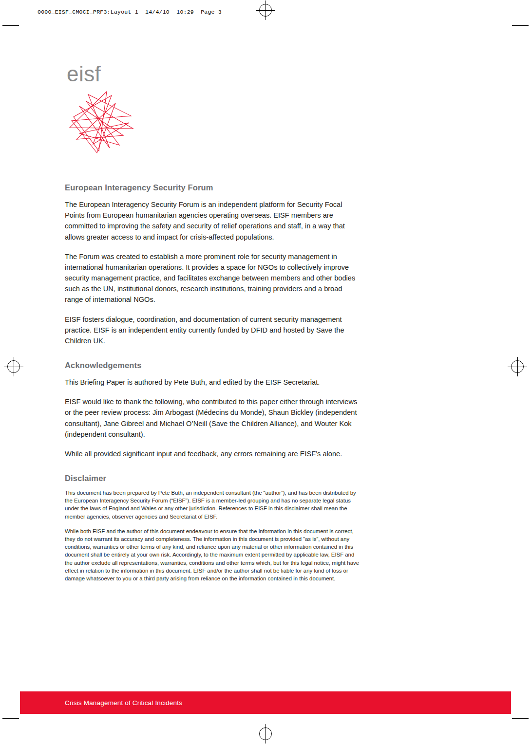0000_EISF_CMOCI_PRF3:Layout 1 14/4/10 10:29 Page 3
eisf
European Interagency Security Forum
The European Interagency Security Forum is an independent platform for Security Focal Points from European humanitarian agencies operating overseas. EISF members are committed to improving the safety and security of relief operations and staff, in a way that allows greater access to and impact for crisis-affected populations.
The Forum was created to establish a more prominent role for security management in international humanitarian operations. It provides a space for NGOs to collectively improve security management practice, and facilitates exchange between members and other bodies such as the UN, institutional donors, research institutions, training providers and a broad range of international NGOs.
EISF fosters dialogue, coordination, and documentation of current security management practice. EISF is an independent entity currently funded by DFID and hosted by Save the Children UK.
Acknowledgements
This Briefing Paper is authored by Pete Buth, and edited by the EISF Secretariat.
EISF would like to thank the following, who contributed to this paper either through interviews or the peer review process: Jim Arbogast (Médecins du Monde), Shaun Bickley (independent consultant), Jane Gibreel and Michael O’Neill (Save the Children Alliance), and Wouter Kok (independent consultant).
While all provided significant input and feedback, any errors remaining are EISF’s alone.
Disclaimer
This document has been prepared by Pete Buth, an independent consultant (the “author”), and has been distributed by the European Interagency Security Forum (“EISF”). EISF is a member-led grouping and has no separate legal status under the laws of England and Wales or any other jurisdiction. References to EISF in this disclaimer shall mean the member agencies, observer agencies and Secretariat of EISF.
While both EISF and the author of this document endeavour to ensure that the information in this document is correct, they do not warrant its accuracy and completeness. The information in this document is provided “as is”, without any conditions, warranties or other terms of any kind, and reliance upon any material or other information contained in this document shall be entirely at your own risk. Accordingly, to the maximum extent permitted by applicable law, EISF and the author exclude all representations, warranties, conditions and other terms which, but for this legal notice, might have effect in relation to the information in this document. EISF and/or the author shall not be liable for any kind of loss or damage whatsoever to you or a third party arising from reliance on the information contained in this document.
Crisis Management of Critical Incidents